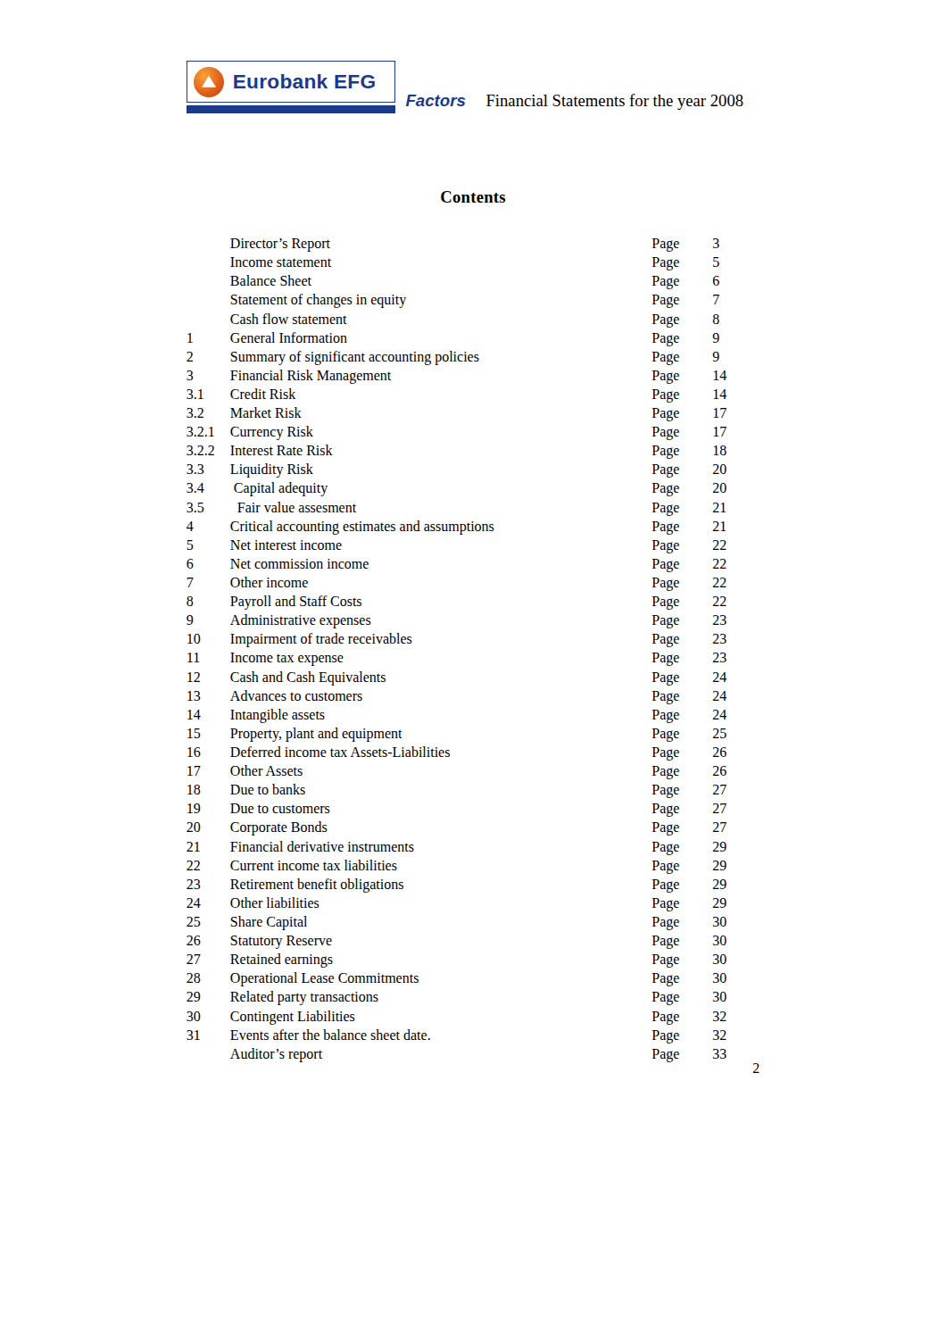Eurobank EFG
Factors Financial Statements for the year 2008
Contents
| | Director’s Report | Page | 3 |
| | Income statement | Page | 5 |
| | Balance Sheet | Page | 6 |
| | Statement of changes in equity | Page | 7 |
| | Cash flow statement | Page | 8 |
| 1 | General Information | Page | 9 |
| 2 | Summary of significant accounting policies | Page | 9 |
| 3 | Financial Risk Management | Page | 14 |
| 3.1 | Credit Risk | Page | 14 |
| 3.2 | Market Risk | Page | 17 |
| 3.2.1 | Currency Risk | Page | 17 |
| 3.2.2 | Interest Rate Risk | Page | 18 |
| 3.3 | Liquidity Risk | Page | 20 |
| 3.4 | Capital adequity | Page | 20 |
| 3.5 | Fair value assesment | Page | 21 |
| 4 | Critical accounting estimates and assumptions | Page | 21 |
| 5 | Net interest income | Page | 22 |
| 6 | Net commission income | Page | 22 |
| 7 | Other income | Page | 22 |
| 8 | Payroll and Staff Costs | Page | 22 |
| 9 | Administrative expenses | Page | 23 |
| 10 | Impairment of trade receivables | Page | 23 |
| 11 | Income tax expense | Page | 23 |
| 12 | Cash and Cash Equivalents | Page | 24 |
| 13 | Advances to customers | Page | 24 |
| 14 | Intangible assets | Page | 24 |
| 15 | Property, plant and equipment | Page | 25 |
| 16 | Deferred income tax Assets-Liabilities | Page | 26 |
| 17 | Other Assets | Page | 26 |
| 18 | Due to banks | Page | 27 |
| 19 | Due to customers | Page | 27 |
| 20 | Corporate Bonds | Page | 27 |
| 21 | Financial derivative instruments | Page | 29 |
| 22 | Current income tax liabilities | Page | 29 |
| 23 | Retirement benefit obligations | Page | 29 |
| 24 | Other liabilities | Page | 29 |
| 25 | Share Capital | Page | 30 |
| 26 | Statutory Reserve | Page | 30 |
| 27 | Retained earnings | Page | 30 |
| 28 | Operational Lease Commitments | Page | 30 |
| 29 | Related party transactions | Page | 30 |
| 30 | Contingent Liabilities | Page | 32 |
| 31 | Events after the balance sheet date. | Page | 32 |
| | Auditor’s report | Page | 33 |
2